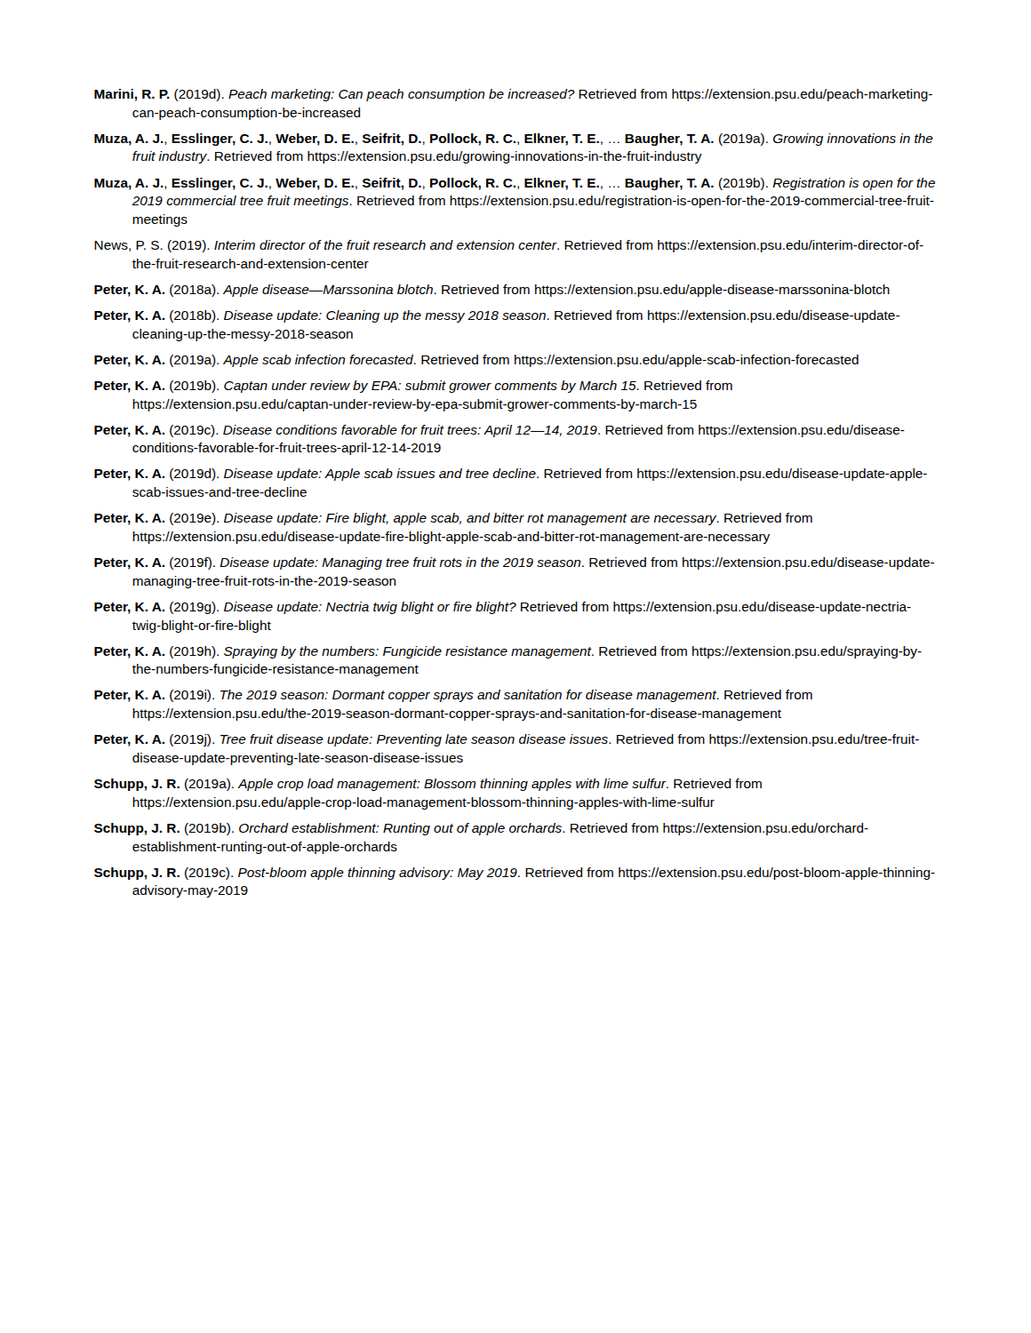Marini, R. P. (2019d). Peach marketing: Can peach consumption be increased? Retrieved from https://extension.psu.edu/peach-marketing-can-peach-consumption-be-increased
Muza, A. J., Esslinger, C. J., Weber, D. E., Seifrit, D., Pollock, R. C., Elkner, T. E., … Baugher, T. A. (2019a). Growing innovations in the fruit industry. Retrieved from https://extension.psu.edu/growing-innovations-in-the-fruit-industry
Muza, A. J., Esslinger, C. J., Weber, D. E., Seifrit, D., Pollock, R. C., Elkner, T. E., … Baugher, T. A. (2019b). Registration is open for the 2019 commercial tree fruit meetings. Retrieved from https://extension.psu.edu/registration-is-open-for-the-2019-commercial-tree-fruit-meetings
News, P. S. (2019). Interim director of the fruit research and extension center. Retrieved from https://extension.psu.edu/interim-director-of-the-fruit-research-and-extension-center
Peter, K. A. (2018a). Apple disease—Marssonina blotch. Retrieved from https://extension.psu.edu/apple-disease-marssonina-blotch
Peter, K. A. (2018b). Disease update: Cleaning up the messy 2018 season. Retrieved from https://extension.psu.edu/disease-update-cleaning-up-the-messy-2018-season
Peter, K. A. (2019a). Apple scab infection forecasted. Retrieved from https://extension.psu.edu/apple-scab-infection-forecasted
Peter, K. A. (2019b). Captan under review by EPA: submit grower comments by March 15. Retrieved from https://extension.psu.edu/captan-under-review-by-epa-submit-grower-comments-by-march-15
Peter, K. A. (2019c). Disease conditions favorable for fruit trees: April 12—14, 2019. Retrieved from https://extension.psu.edu/disease-conditions-favorable-for-fruit-trees-april-12-14-2019
Peter, K. A. (2019d). Disease update: Apple scab issues and tree decline. Retrieved from https://extension.psu.edu/disease-update-apple-scab-issues-and-tree-decline
Peter, K. A. (2019e). Disease update: Fire blight, apple scab, and bitter rot management are necessary. Retrieved from https://extension.psu.edu/disease-update-fire-blight-apple-scab-and-bitter-rot-management-are-necessary
Peter, K. A. (2019f). Disease update: Managing tree fruit rots in the 2019 season. Retrieved from https://extension.psu.edu/disease-update-managing-tree-fruit-rots-in-the-2019-season
Peter, K. A. (2019g). Disease update: Nectria twig blight or fire blight? Retrieved from https://extension.psu.edu/disease-update-nectria-twig-blight-or-fire-blight
Peter, K. A. (2019h). Spraying by the numbers: Fungicide resistance management. Retrieved from https://extension.psu.edu/spraying-by-the-numbers-fungicide-resistance-management
Peter, K. A. (2019i). The 2019 season: Dormant copper sprays and sanitation for disease management. Retrieved from https://extension.psu.edu/the-2019-season-dormant-copper-sprays-and-sanitation-for-disease-management
Peter, K. A. (2019j). Tree fruit disease update: Preventing late season disease issues. Retrieved from https://extension.psu.edu/tree-fruit-disease-update-preventing-late-season-disease-issues
Schupp, J. R. (2019a). Apple crop load management: Blossom thinning apples with lime sulfur. Retrieved from https://extension.psu.edu/apple-crop-load-management-blossom-thinning-apples-with-lime-sulfur
Schupp, J. R. (2019b). Orchard establishment: Runting out of apple orchards. Retrieved from https://extension.psu.edu/orchard-establishment-runting-out-of-apple-orchards
Schupp, J. R. (2019c). Post-bloom apple thinning advisory: May 2019. Retrieved from https://extension.psu.edu/post-bloom-apple-thinning-advisory-may-2019